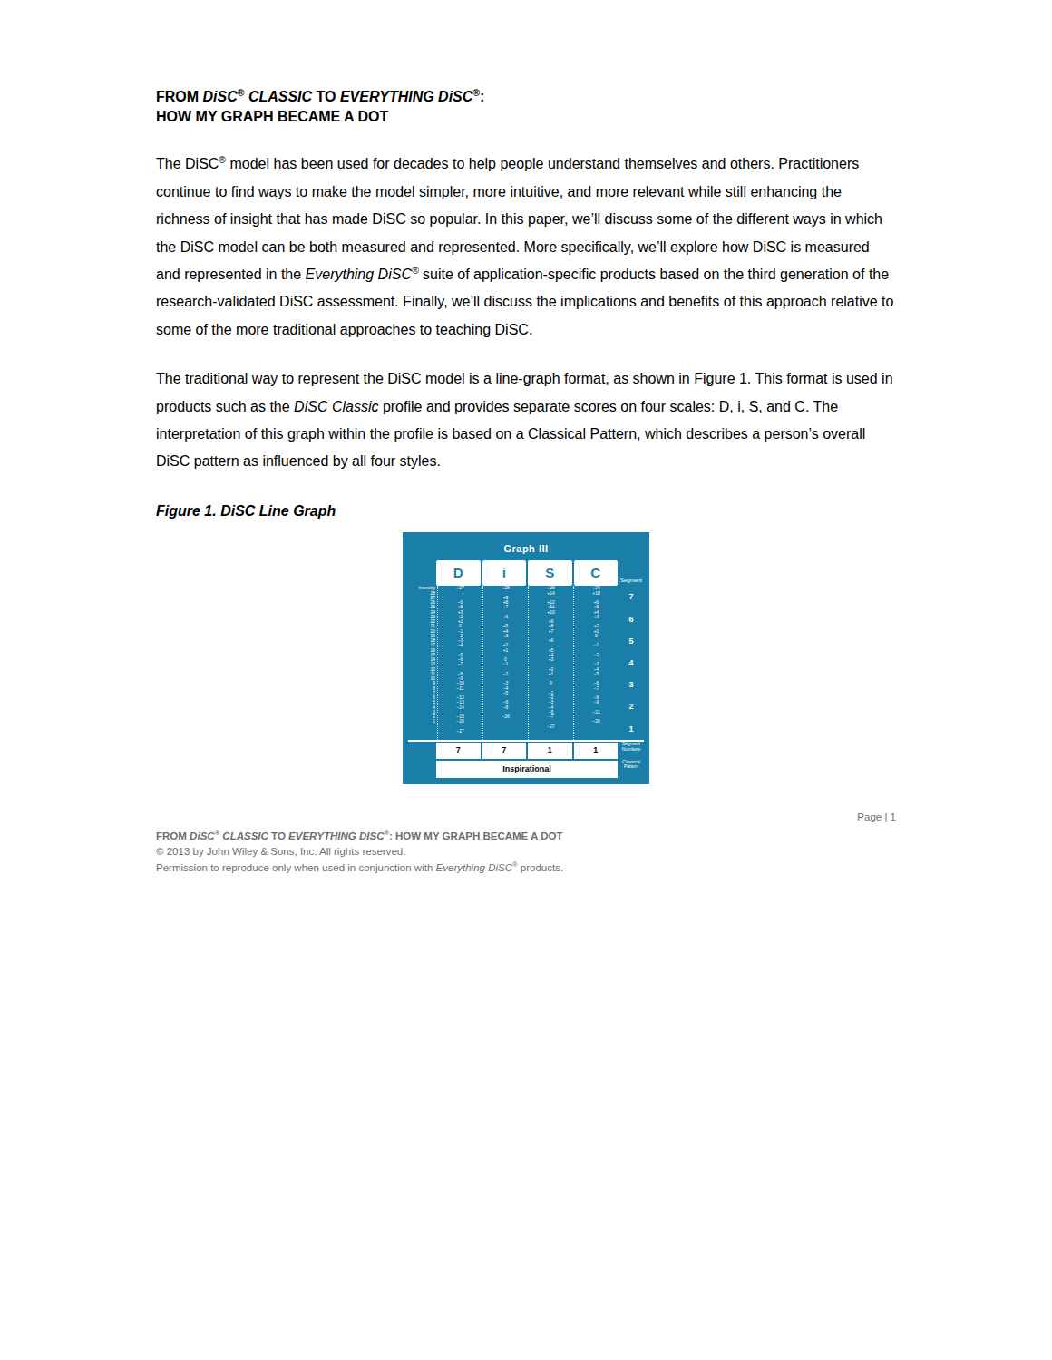FROM DiSC® CLASSIC TO EVERYTHING DiSC®:
HOW MY GRAPH BECAME A DOT
The DiSC® model has been used for decades to help people understand themselves and others. Practitioners continue to find ways to make the model simpler, more intuitive, and more relevant while still enhancing the richness of insight that has made DiSC so popular. In this paper, we’ll discuss some of the different ways in which the DiSC model can be both measured and represented. More specifically, we’ll explore how DiSC is measured and represented in the Everything DiSC® suite of application-specific products based on the third generation of the research-validated DiSC assessment. Finally, we’ll discuss the implications and benefits of this approach relative to some of the more traditional approaches to teaching DiSC.
The traditional way to represent the DiSC model is a line-graph format, as shown in Figure 1. This format is used in products such as the DiSC Classic profile and provides separate scores on four scales: D, i, S, and C. The interpretation of this graph within the profile is based on a Classical Pattern, which describes a person’s overall DiSC pattern as influenced by all four styles.
Figure 1. DiSC Line Graph
Graph III
D
i
S
C
Segment
Intensity
28
27
26
25
24
23
22
21
20
19
18
17
16
15
14
13
12
11
10
9
8
7
6
5
4
3
2
1
+27
−6
+5
+3
+2
+1
0
−1
−2
−3
−4
−5
−6
−7
−8
−9
−10
−11
−12
−13
−14
−15
−16
−27
+28
+9
+8
+7
+6
+5
+4
+3
+2
+1
0
−1
−2
−3
−4
−5
−6
−8
−26
+26
+14
+12
+11
+10
+9
+8
+7
+6
+5
+4
+3
+2
+1
0
−1
−2
−3
−4
−5
−7
−27
+24
+18
+6
+5
+4
+3
+2
+1
0
−1
−2
−3
−4
−5
−6
−7
−8
−9
−11
−26
7654321
7
7
1
1
Segment
Numbers
Inspirational
Classical
Pattern
Page | 1
FROM DiSC® CLASSIC TO EVERYTHING DISC®: HOW MY GRAPH BECAME A DOT
© 2013 by John Wiley & Sons, Inc. All rights reserved.
Permission to reproduce only when used in conjunction with Everything DiSC® products.